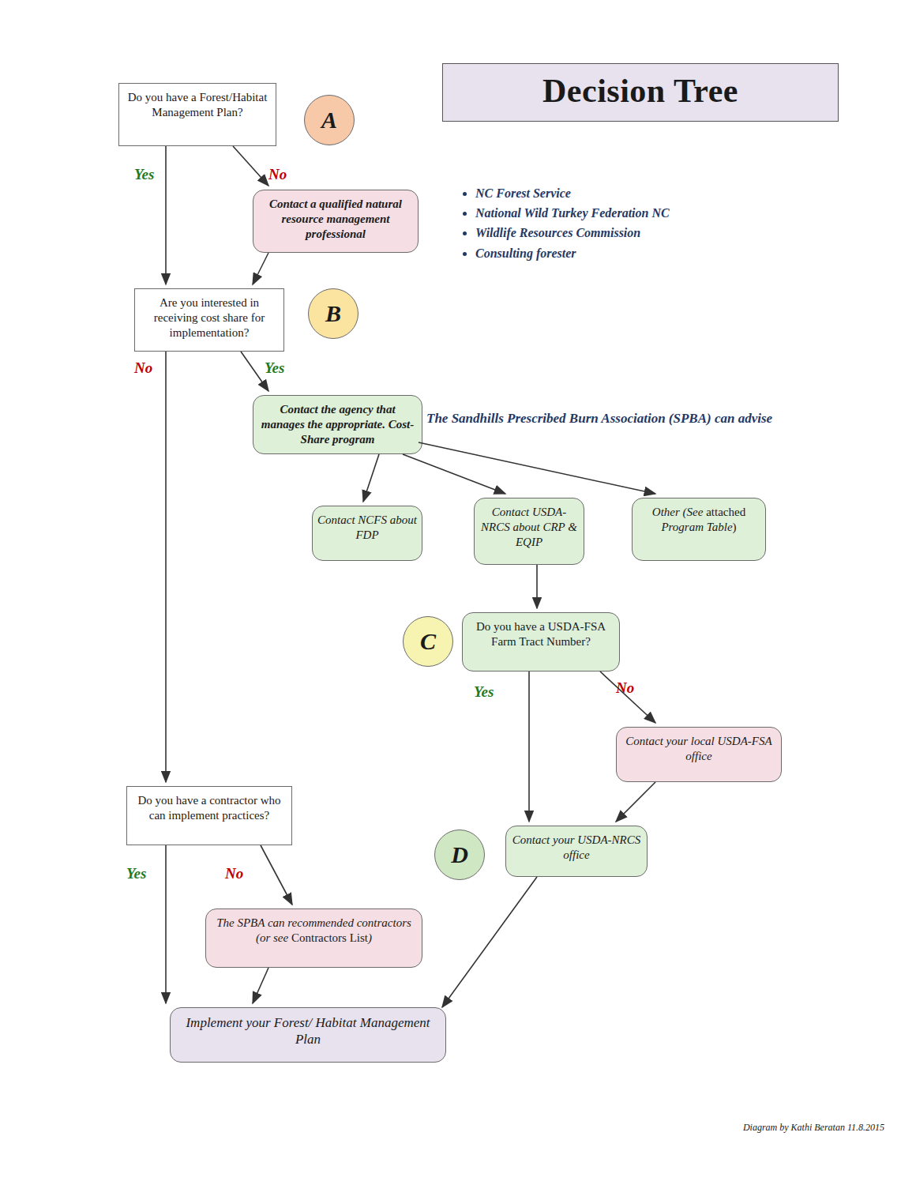Decision Tree
NC Forest Service
National Wild Turkey Federation NC
Wildlife Resources Commission
Consulting forester
The Sandhills Prescribed Burn Association (SPBA) can advise
Do you have a Forest/Habitat Management Plan?
A
Contact a qualified natural resource management professional
Are you interested in receiving cost share for implementation?
B
Contact the agency that manages the appropriate. Cost-Share program
Contact NCFS about FDP
Contact USDA-NRCS about CRP & EQIP
Other (See attached Program Table)
Do you have a USDA-FSA Farm Tract Number?
C
Contact your local USDA-FSA office
Contact your USDA-NRCS office
D
Do you have a contractor who can implement practices?
The SPBA can recommended contractors (or see Contractors List)
Implement your Forest/ Habitat Management Plan
Yes
No
No
Yes
Yes
No
Yes
No
Diagram by Kathi Beratan 11.8.2015